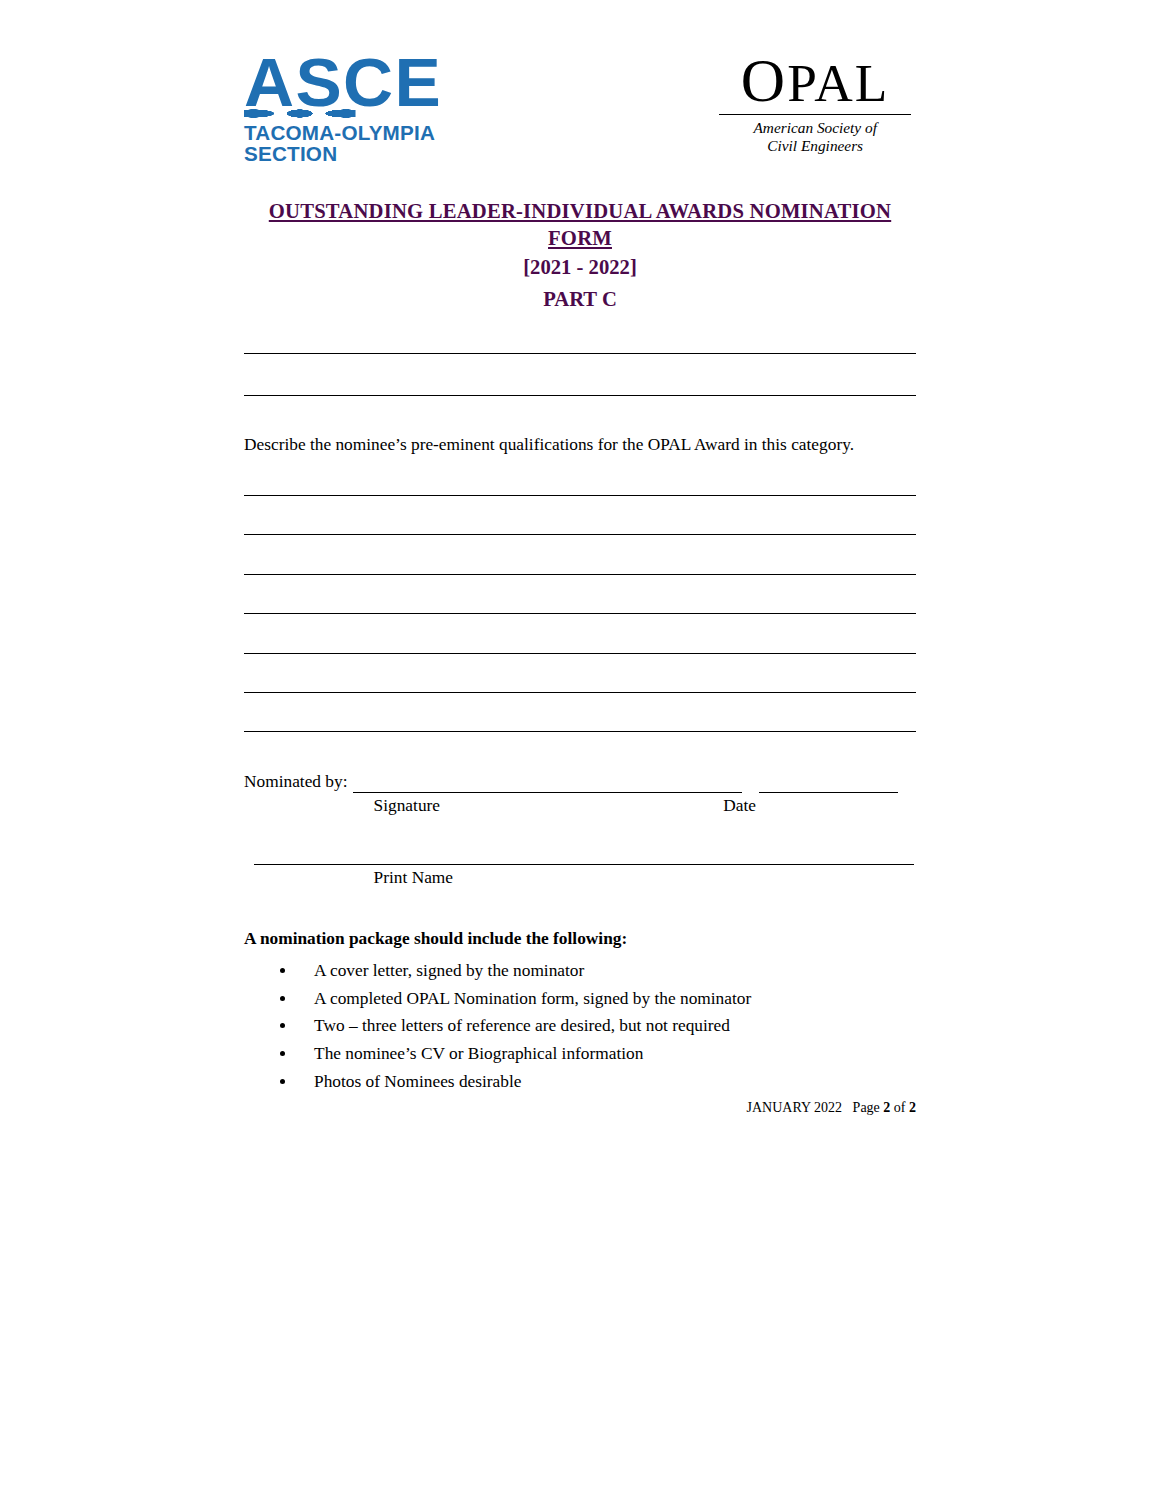ASCE TACOMA-OLYMPIA SECTION
OPAL American Society of
Civil Engineers
OUTSTANDING LEADER-INDIVIDUAL AWARDS NOMINATION FORM
[2021 - 2022]
PART C
Describe the nominee’s pre-eminent qualifications for the OPAL Award in this category.
Nominated by:
Signature Date
Print Name
A nomination package should include the following:
A cover letter, signed by the nominator
A completed OPAL Nomination form, signed by the nominator
Two – three letters of reference are desired, but not required
The nominee’s CV or Biographical information
Photos of Nominees desirable
JANUARY 2022 Page 2 of 2